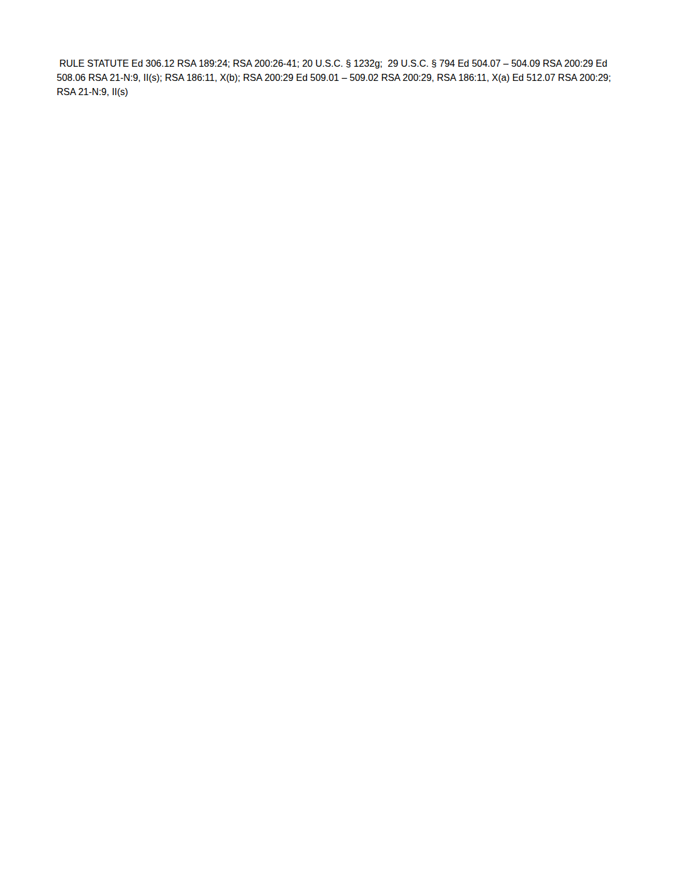RULE STATUTE Ed 306.12 RSA 189:24; RSA 200:26-41; 20 U.S.C. § 1232g; 29 U.S.C. § 794 Ed 504.07 – 504.09 RSA 200:29 Ed 508.06 RSA 21-N:9, II(s); RSA 186:11, X(b); RSA 200:29 Ed 509.01 – 509.02 RSA 200:29, RSA 186:11, X(a) Ed 512.07 RSA 200:29; RSA 21-N:9, II(s)